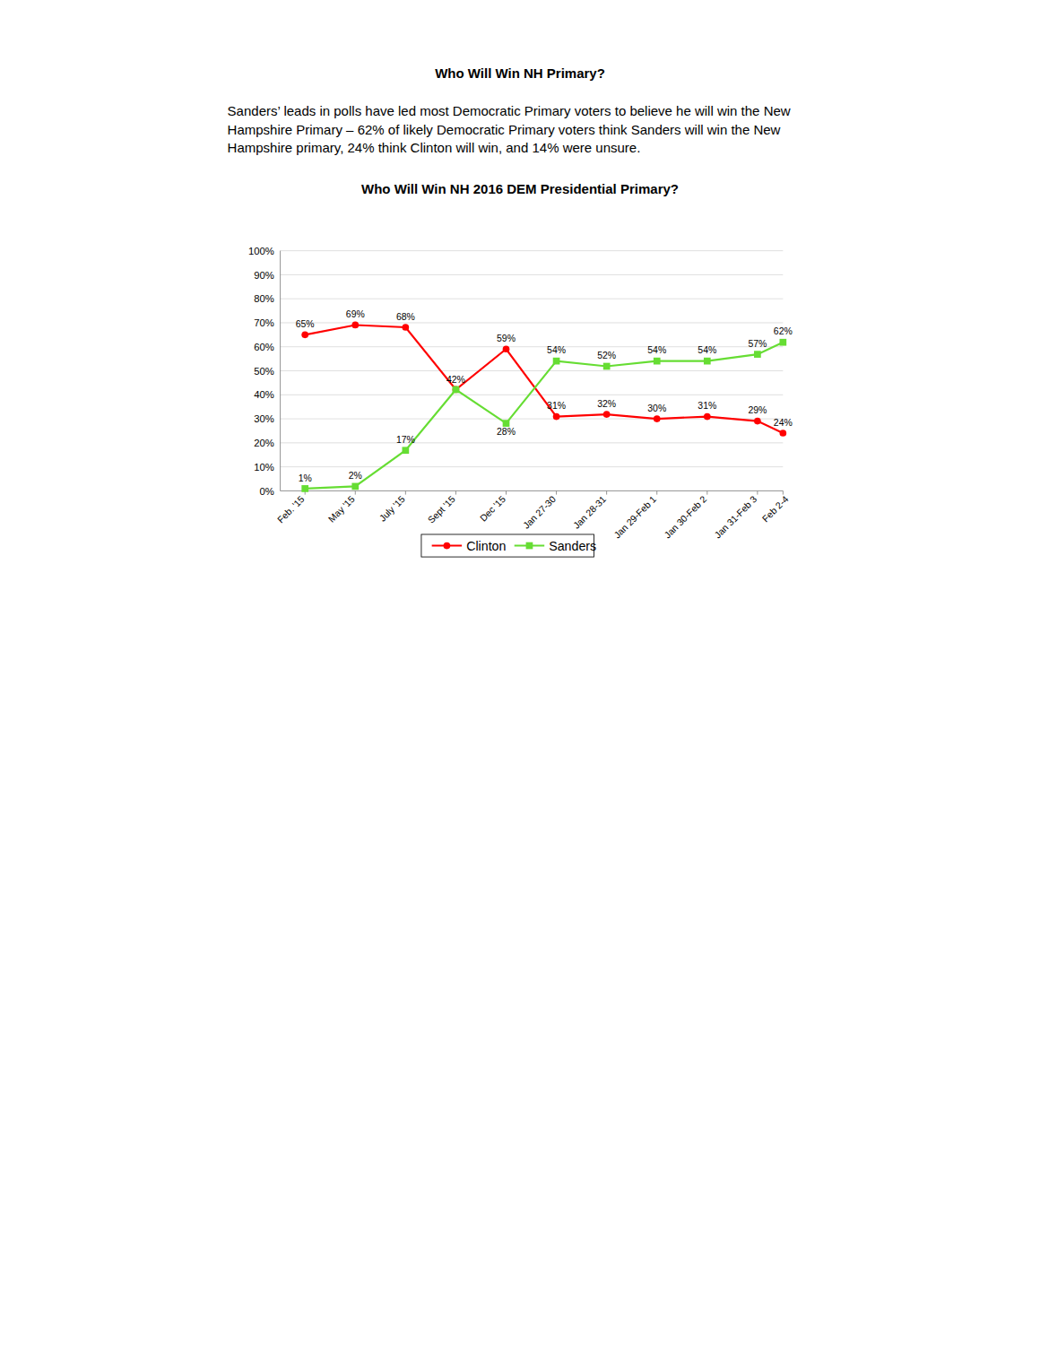Who Will Win NH Primary?
Sanders’ leads in polls have led most Democratic Primary voters to believe he will win the New Hampshire Primary – 62% of likely Democratic Primary voters think Sanders will win the New Hampshire primary, 24% think Clinton will win, and 14% were unsure.
Who Will Win NH 2016 DEM Presidential Primary?
100% 90% 80% 70% 60% 50% 40% 30% 20% 10% 0% 65% 69% 68% 42% 59% 31% 32% 30% 31% 29% 24% 1% 2% 17% 28% 54% 52% 54% 54% 57% 62% Feb. '15 May '15 July '15 Sept '15 Dec '15 Jan 27-30 Jan 28-31 Jan 29-Feb 1 Jan 30-Feb 2 Jan 31-Feb 3 Feb 2-4 Clinton Sanders